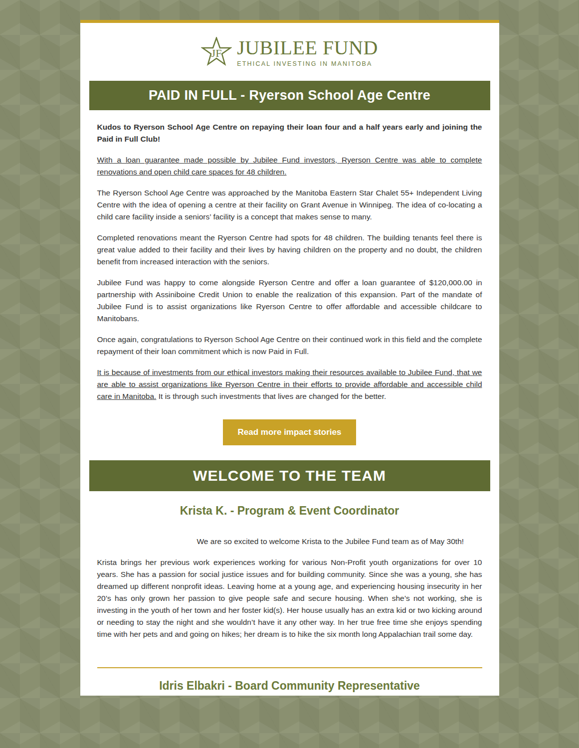JF
JUBILEE FUND
ETHICAL INVESTING IN MANITOBA
PAID IN FULL - Ryerson School Age Centre
Kudos to Ryerson School Age Centre on repaying their loan four and a half years early and joining the Paid in Full Club!
With a loan guarantee made possible by Jubilee Fund investors, Ryerson Centre was able to complete renovations and open child care spaces for 48 children.
The Ryerson School Age Centre was approached by the Manitoba Eastern Star Chalet 55+ Independent Living Centre with the idea of opening a centre at their facility on Grant Avenue in Winnipeg. The idea of co-locating a child care facility inside a seniors’ facility is a concept that makes sense to many.
Completed renovations meant the Ryerson Centre had spots for 48 children. The building tenants feel there is great value added to their facility and their lives by having children on the property and no doubt, the children benefit from increased interaction with the seniors.
Jubilee Fund was happy to come alongside Ryerson Centre and offer a loan guarantee of $120,000.00 in partnership with Assiniboine Credit Union to enable the realization of this expansion. Part of the mandate of Jubilee Fund is to assist organizations like Ryerson Centre to offer affordable and accessible childcare to Manitobans.
Once again, congratulations to Ryerson School Age Centre on their continued work in this field and the complete repayment of their loan commitment which is now Paid in Full.
It is because of investments from our ethical investors making their resources available to Jubilee Fund, that we are able to assist organizations like Ryerson Centre in their efforts to provide affordable and accessible child care in Manitoba. It is through such investments that lives are changed for the better.
Read more impact stories
WELCOME TO THE TEAM
Krista K. - Program & Event Coordinator
We are so excited to welcome Krista to the Jubilee Fund team as of May 30th!
Krista brings her previous work experiences working for various Non-Profit youth organizations for over 10 years. She has a passion for social justice issues and for building community. Since she was a young, she has dreamed up different nonprofit ideas. Leaving home at a young age, and experiencing housing insecurity in her 20’s has only grown her passion to give people safe and secure housing. When she’s not working, she is investing in the youth of her town and her foster kid(s). Her house usually has an extra kid or two kicking around or needing to stay the night and she wouldn’t have it any other way. In her true free time she enjoys spending time with her pets and and going on hikes; her dream is to hike the six month long Appalachian trail some day.
Idris Elbakri - Board Community Representative